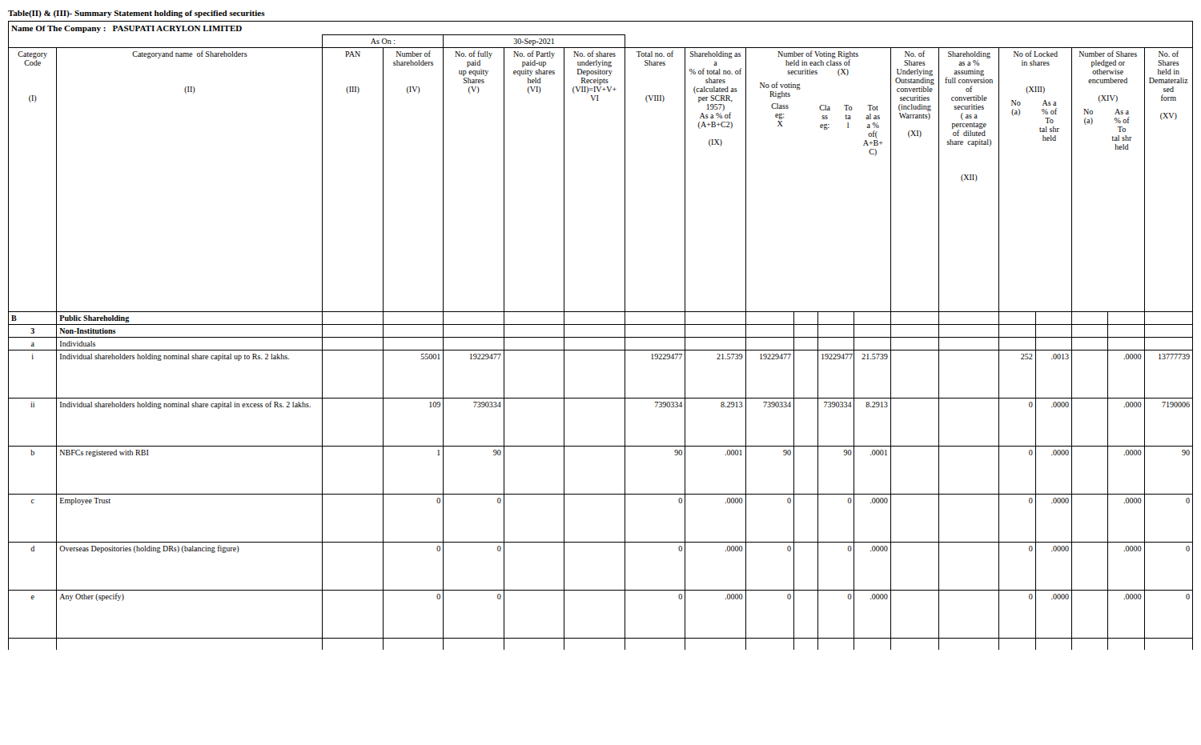Table(II) & (III)- Summary Statement holding of specified securities
| Name Of The Company : PASUPATI ACRYLON LIMITED |
| | As On : | 30-Sep-2021 | |
| Category Code (I) | Categoryand name of Shareholders (II) | PAN (III) | Number of shareholders (IV) | No. of fully paid up equity Shares (V) | No. of Partly paid-up equity shares held (VI) | No. of shares underlying Depository Receipts (VII)=IV+V+ VI | Total no. of Shares (VIII) | Shareholding as a % of total no. of shares (calculated as per SCRR, 1957) As a % of (A+B+C2) (IX) | Number of Voting Rights held in each class of securities (X) / No of voting Rights / / / Class eg: X / / Cla ss eg: / To ta l / Tot al as a % of( A+B+ C) / / | No. of Shares Underlying Outstanding convertible securities (including Warrants) (XI) | Shareholding as a % assuming full conversion of convertible securities ( as a percentage of diluted share capital) (XII) | No of Locked in shares (XIII) / No (a) / As a % of To tal shr held / | Number of Shares pledged or otherwise encumbered (XIV) / No (a) / As a % of To tal shr held / | No. of Shares held in Demateraliz sed form (XV) |
| B | Public Shareholding | | | | | | | | | | | | | | | | | | |
| 3 | Non-Institutions | | | | | | | | | | | | | | | | | | |
| a | Individuals | | | | | | | | | | | | | | | | | | |
| i | Individual shareholders holding nominal share capital up to Rs. 2 lakhs. | | 55001 | 19229477 | | | 19229477 | 21.5739 | 19229477 | | 19229477 | 21.5739 | | | 252 | .0013 | | .0000 | 13777739 |
| ii | Individual shareholders holding nominal share capital in excess of Rs. 2 lakhs. | | 109 | 7390334 | | | 7390334 | 8.2913 | 7390334 | | 7390334 | 8.2913 | | | 0 | .0000 | | .0000 | 7190006 |
| b | NBFCs registered with RBI | | 1 | 90 | | | 90 | .0001 | 90 | | 90 | .0001 | | | 0 | .0000 | | .0000 | 90 |
| c | Employee Trust | | 0 | 0 | | | 0 | .0000 | 0 | | 0 | .0000 | | | 0 | .0000 | | .0000 | 0 |
| d | Overseas Depositories (holding DRs) (balancing figure) | | 0 | 0 | | | 0 | .0000 | 0 | | 0 | .0000 | | | 0 | .0000 | | .0000 | 0 |
| e | Any Other (specify) | | 0 | 0 | | | 0 | .0000 | 0 | | 0 | .0000 | | | 0 | .0000 | | .0000 | 0 |